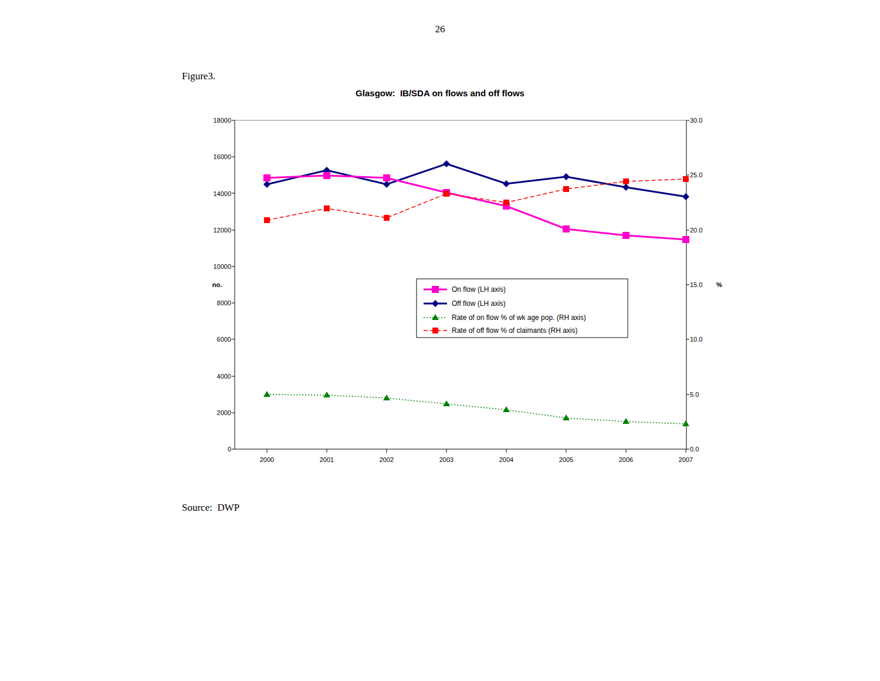26
Figure3.
Glasgow: IB/SDA on flows and off flows
18000 16000 14000 12000 10000 8000 6000 4000 2000 0 30.0 25.0 20.0 15.0 10.0 5.0 0.0 no. % 2000 2001 2002 2003 2004 2005 2006 2007 On flow (LH axis) Off flow (LH axis) Rate of on flow % of wk age pop. (RH axis) Rate of off flow % of claimants (RH axis)
Source: DWP